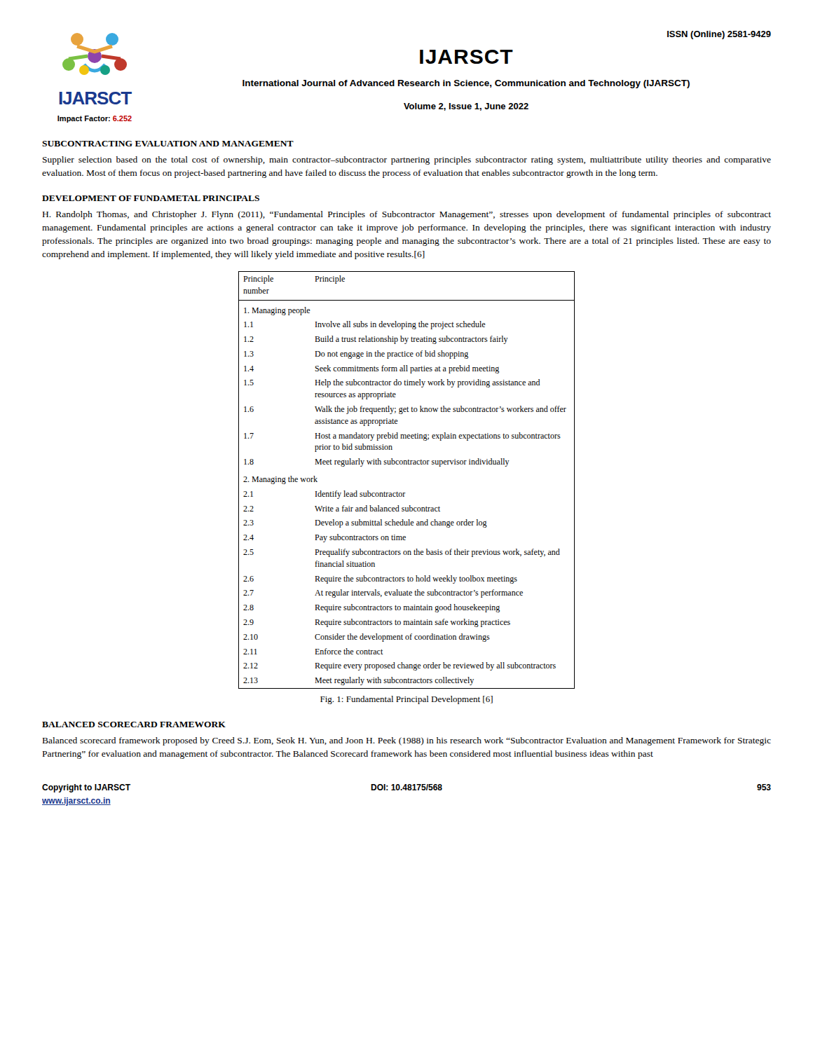IJARSCT
Impact Factor: 6.252
ISSN (Online) 2581-9429
IJARSCT
International Journal of Advanced Research in Science, Communication and Technology (IJARSCT)
Volume 2, Issue 1, June 2022
Subcontracting Evaluation and Management
Supplier selection based on the total cost of ownership, main contractor–subcontractor partnering principles subcontractor rating system, multiattribute utility theories and comparative evaluation. Most of them focus on project-based partnering and have failed to discuss the process of evaluation that enables subcontractor growth in the long term.
Development of Fundametal Principals
H. Randolph Thomas, and Christopher J. Flynn (2011), “Fundamental Principles of Subcontractor Management”, stresses upon development of fundamental principles of subcontract management. Fundamental principles are actions a general contractor can take it improve job performance. In developing the principles, there was significant interaction with industry professionals. The principles are organized into two broad groupings: managing people and managing the subcontractor’s work. There are a total of 21 principles listed. These are easy to comprehend and implement. If implemented, they will likely yield immediate and positive results.[6]
| Principle number | Principle |
| --- | --- |
| 1. Managing people |
| 1.1 | Involve all subs in developing the project schedule |
| 1.2 | Build a trust relationship by treating subcontractors fairly |
| 1.3 | Do not engage in the practice of bid shopping |
| 1.4 | Seek commitments form all parties at a prebid meeting |
| 1.5 | Help the subcontractor do timely work by providing assistance and resources as appropriate |
| 1.6 | Walk the job frequently; get to know the subcontractor’s workers and offer assistance as appropriate |
| 1.7 | Host a mandatory prebid meeting; explain expectations to subcontractors prior to bid submission |
| 1.8 | Meet regularly with subcontractor supervisor individually |
| 2. Managing the work |
| 2.1 | Identify lead subcontractor |
| 2.2 | Write a fair and balanced subcontract |
| 2.3 | Develop a submittal schedule and change order log |
| 2.4 | Pay subcontractors on time |
| 2.5 | Prequalify subcontractors on the basis of their previous work, safety, and financial situation |
| 2.6 | Require the subcontractors to hold weekly toolbox meetings |
| 2.7 | At regular intervals, evaluate the subcontractor’s performance |
| 2.8 | Require subcontractors to maintain good housekeeping |
| 2.9 | Require subcontractors to maintain safe working practices |
| 2.10 | Consider the development of coordination drawings |
| 2.11 | Enforce the contract |
| 2.12 | Require every proposed change order be reviewed by all subcontractors |
| 2.13 | Meet regularly with subcontractors collectively |
Fig. 1: Fundamental Principal Development [6]
Balanced Scorecard Framework
Balanced scorecard framework proposed by Creed S.J. Eom, Seok H. Yun, and Joon H. Peek (1988) in his research work “Subcontractor Evaluation and Management Framework for Strategic Partnering” for evaluation and management of subcontractor. The Balanced Scorecard framework has been considered most influential business ideas within past
Copyright to IJARSCT www.ijarsct.co.in
DOI: 10.48175/568
953